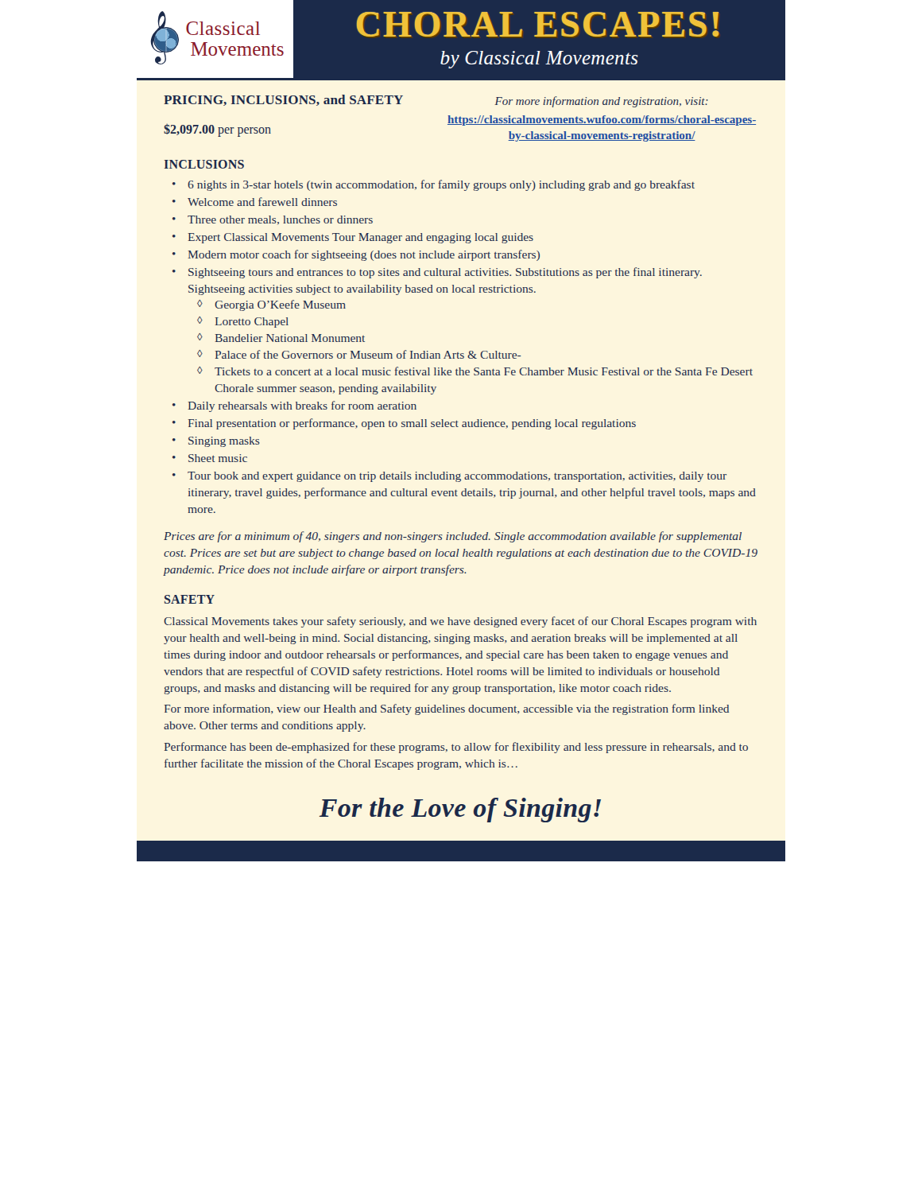𝄞
Classical Movements
CHORAL ESCAPES!
by Classical Movements
PRICING, INCLUSIONS, and SAFETY
$2,097.00 per person
For more information and registration, visit:
https://classicalmovements.wufoo.com/forms/choral-escapes-by-classical-movements-registration/
INCLUSIONS
6 nights in 3-star hotels (twin accommodation, for family groups only) including grab and go breakfast
Welcome and farewell dinners
Three other meals, lunches or dinners
Expert Classical Movements Tour Manager and engaging local guides
Modern motor coach for sightseeing (does not include airport transfers)
Sightseeing tours and entrances to top sites and cultural activities. Substitutions as per the final itinerary. Sightseeing activities subject to availability based on local restrictions.
Georgia O’Keefe Museum
Loretto Chapel
Bandelier National Monument
Palace of the Governors or Museum of Indian Arts & Culture-
Tickets to a concert at a local music festival like the Santa Fe Chamber Music Festival or the Santa Fe Desert Chorale summer season, pending availability
Daily rehearsals with breaks for room aeration
Final presentation or performance, open to small select audience, pending local regulations
Singing masks
Sheet music
Tour book and expert guidance on trip details including accommodations, transportation, activities, daily tour itinerary, travel guides, performance and cultural event details, trip journal, and other helpful travel tools, maps and more.
Prices are for a minimum of 40, singers and non-singers included. Single accommodation available for supplemental cost. Prices are set but are subject to change based on local health regulations at each destination due to the COVID-19 pandemic. Price does not include airfare or airport transfers.
SAFETY
Classical Movements takes your safety seriously, and we have designed every facet of our Choral Escapes program with your health and well-being in mind. Social distancing, singing masks, and aeration breaks will be implemented at all times during indoor and outdoor rehearsals or performances, and special care has been taken to engage venues and vendors that are respectful of COVID safety restrictions. Hotel rooms will be limited to individuals or household groups, and masks and distancing will be required for any group transportation, like motor coach rides.
For more information, view our Health and Safety guidelines document, accessible via the registration form linked above. Other terms and conditions apply.
Performance has been de-emphasized for these programs, to allow for flexibility and less pressure in rehearsals, and to further facilitate the mission of the Choral Escapes program, which is…
For the Love of Singing!